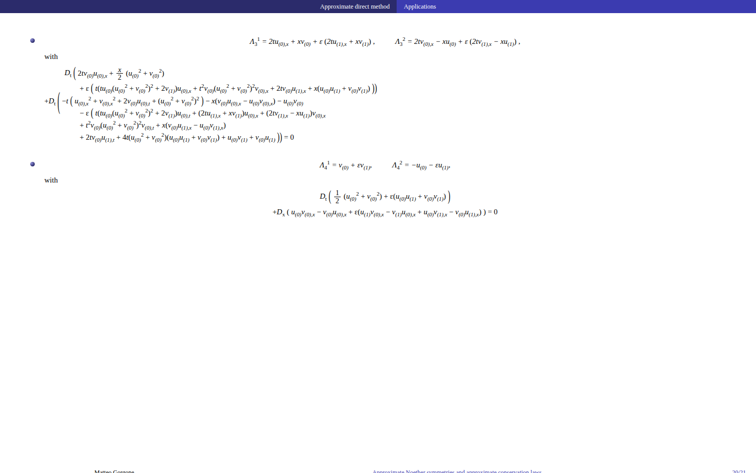Approximate direct method
Applications
Λ31 = 2tu(0),x + xv(0) + ε (2tu(1),x + xv(1)) , Λ32 = 2tv(0),x − xu(0) + ε (2tv(1),x − xu(1)) ,
with
Dt ( 2tv(0)u(0),x + x 2 (u(0)2 + v(0)2)
+ ε ( t(tu(0)(u(0)2 + v(0)2)2 + 2v(1))u(0),x + t2v(0)(u(0)2 + v(0)2)2v(0),x + 2tv(0)u(1),x + x(u(0)u(1) + v(0)v(1)) ))
+Dt ( −t ( u(0),x2 + v(0),x2 + 2v(0)u(0),t + (u(0)2 + v(0)2)2 ) − x(v(0)u(0),x − u(0)v(0),x) − u(0)v(0)
− ε ( t(tu(0)(u(0)2 + v(0)2)2 + 2v(1))u(0),t + (2tu(1),x + xv(1))u(0),x + (2tv(1),x − xu(1))v(0),x
+ t2v(0)(u(0)2 + v(0)2)2v(0),t + x(v(0)u(1),x − u(0)v(1),x)
+ 2tv(0)u(1),t + 4t(u(0)2 + v(0)2)(u(0)u(1) + v(0)v(1)) + u(0)v(1) + v(0)u(1) )) = 0
Λ41 = v(0) + εv(1), Λ42 = −u(0) − εu(1),
with
Dt ( 12 (u(0)2 + v(0)2) + ε(u(0)u(1) + v(0)v(1)) )
+Dx ( u(0)v(0),x − v(0)u(0),x + ε(u(1)v(0),x − v(1)u(0),x + u(0)v(1),x − v(0)u(1),x) ) = 0
Matteo Gorgone
Approximate Noether symmetries and approximate conservation laws
20/21